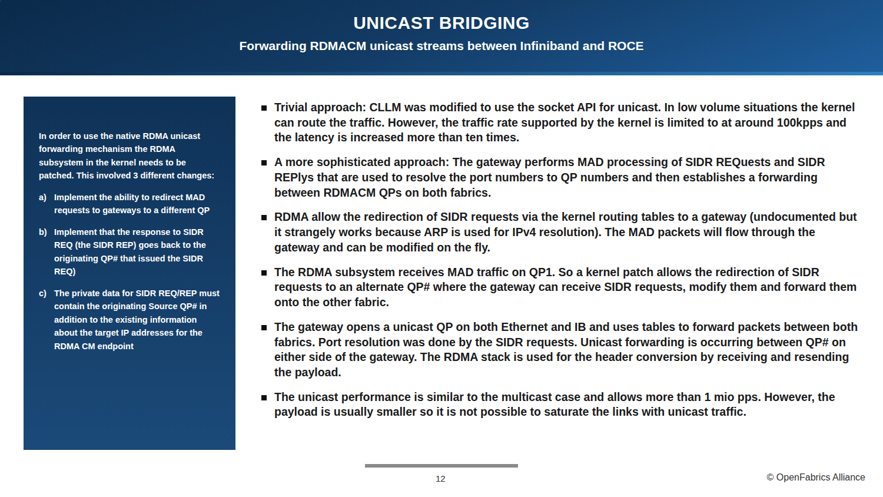UNICAST BRIDGING
Forwarding RDMACM unicast streams between Infiniband and ROCE
In order to use the native RDMA unicast forwarding mechanism the RDMA subsystem in the kernel needs to be patched. This involved 3 different changes:
a) Implement the ability to redirect MAD requests to gateways to a different QP
b) Implement that the response to SIDR REQ (the SIDR REP) goes back to the originating QP# that issued the SIDR REQ)
c) The private data for SIDR REQ/REP must contain the originating Source QP# in addition to the existing information about the target IP addresses for the RDMA CM endpoint
Trivial approach: CLLM was modified to use the socket API for unicast. In low volume situations the kernel can route the traffic. However, the traffic rate supported by the kernel is limited to at around 100kpps and the latency is increased more than ten times.
A more sophisticated approach: The gateway performs MAD processing of SIDR REQuests and SIDR REPlys that are used to resolve the port numbers to QP numbers and then establishes a forwarding between RDMACM QPs on both fabrics.
RDMA allow the redirection of SIDR requests via the kernel routing tables to a gateway (undocumented but it strangely works because ARP is used for IPv4 resolution). The MAD packets will flow through the gateway and can be modified on the fly.
The RDMA subsystem receives MAD traffic on QP1. So a kernel patch allows the redirection of SIDR requests to an alternate QP# where the gateway can receive SIDR requests, modify them and forward them onto the other fabric.
The gateway opens a unicast QP on both Ethernet and IB and uses tables to forward packets between both fabrics. Port resolution was done by the SIDR requests. Unicast forwarding is occurring between QP# on either side of the gateway. The RDMA stack is used for the header conversion by receiving and resending the payload.
The unicast performance is similar to the multicast case and allows more than 1 mio pps. However, the payload is usually smaller so it is not possible to saturate the links with unicast traffic.
12
© OpenFabrics Alliance